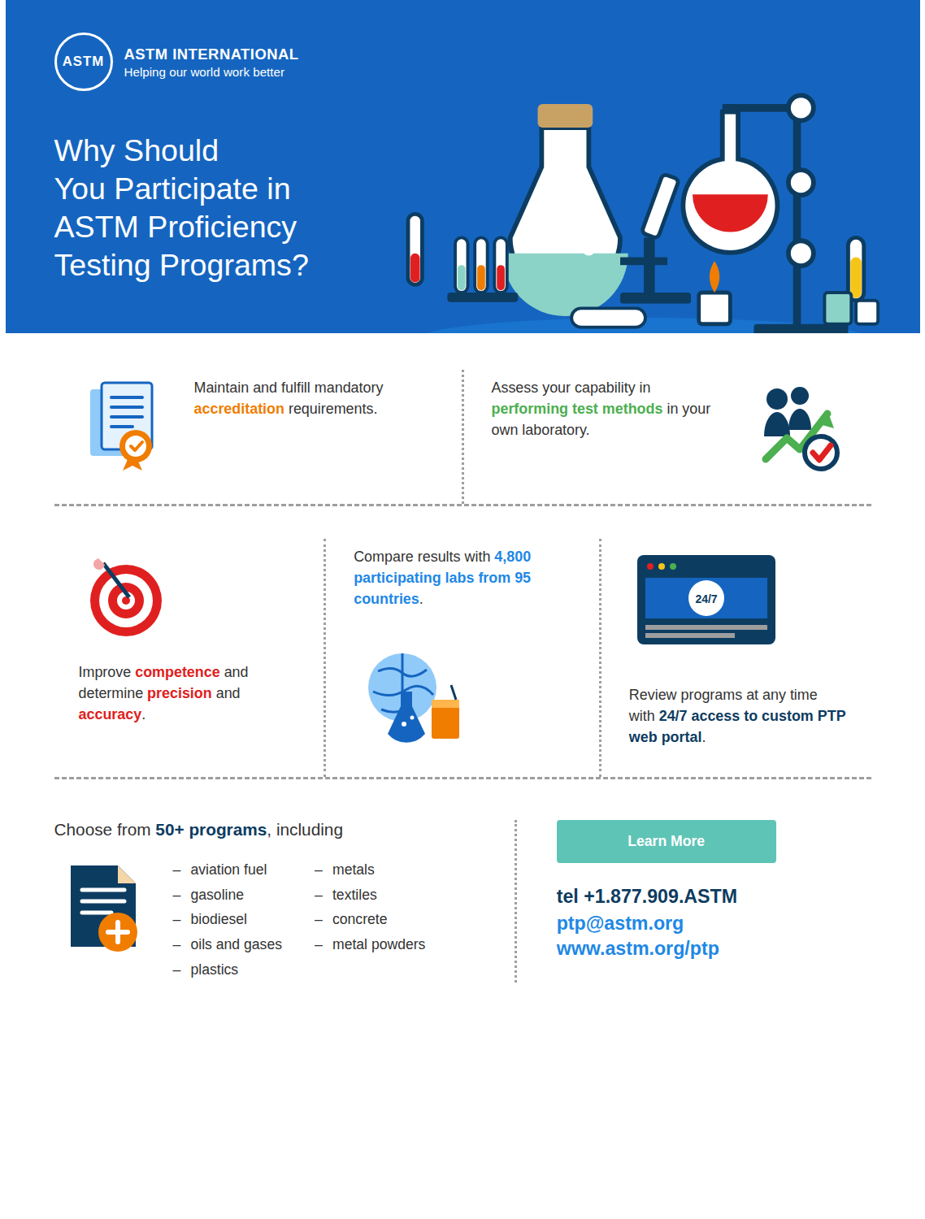ASTM
ASTM INTERNATIONAL
Helping our world work better
Why Should
You Participate in
ASTM Proficiency
Testing Programs?
Maintain and fulfill mandatory accreditation requirements.
Assess your capability in performing test methods in your own laboratory.
Improve competence and determine precision and accuracy.
Compare results with 4,800 participating labs from 95 countries.
24/7
Review programs at any time with 24/7 access to custom PTP web portal.
Choose from 50+ programs, including
aviation fuel
gasoline
biodiesel
oils and gases
plastics
metals
textiles
concrete
metal powders
Learn More
tel +1.877.909.ASTM
ptp@astm.org www.astm.org/ptp